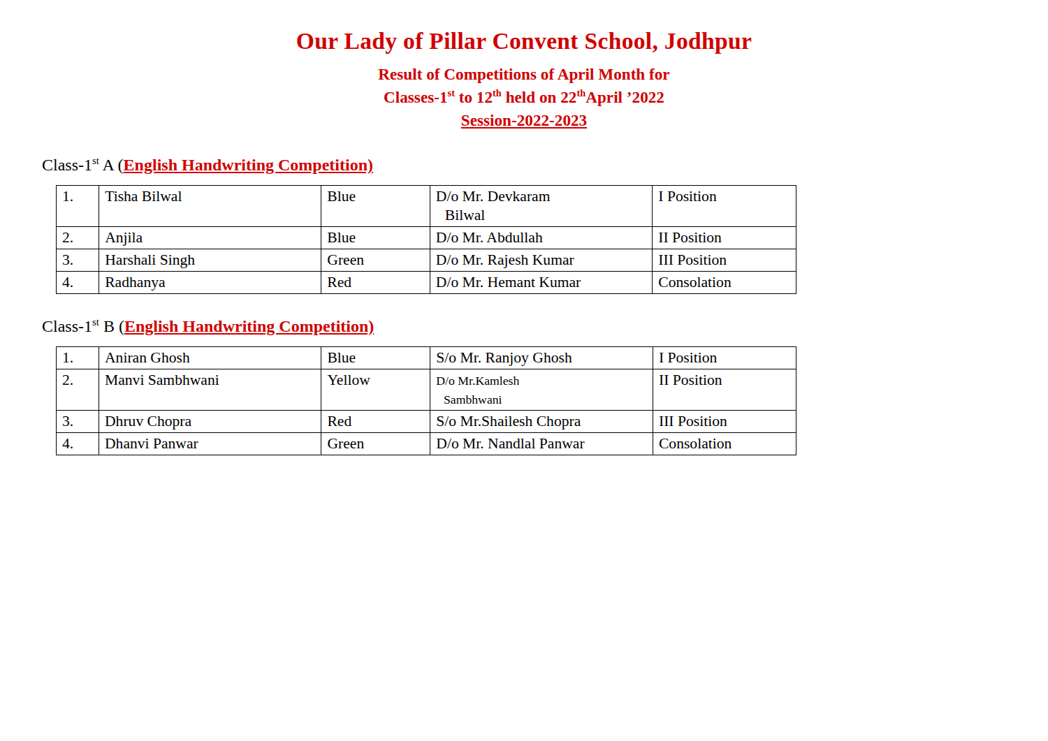Our Lady of Pillar Convent School, Jodhpur
Result of Competitions of April Month for
Classes-1st to 12th held on 22thApril ’2022
Session-2022-2023
Class-1st A (English Handwriting Competition)
| 1. | Tisha Bilwal | Blue | D/o Mr. Devkaram Bilwal | I Position |
| 2. | Anjila | Blue | D/o Mr. Abdullah | II Position |
| 3. | Harshali Singh | Green | D/o Mr. Rajesh Kumar | III Position |
| 4. | Radhanya | Red | D/o Mr. Hemant Kumar | Consolation |
Class-1st B (English Handwriting Competition)
| 1. | Aniran Ghosh | Blue | S/o Mr. Ranjoy Ghosh | I Position |
| 2. | Manvi Sambhwani | Yellow | D/o Mr.Kamlesh Sambhwani | II Position |
| 3. | Dhruv Chopra | Red | S/o Mr.Shailesh Chopra | III Position |
| 4. | Dhanvi Panwar | Green | D/o Mr. Nandlal Panwar | Consolation |